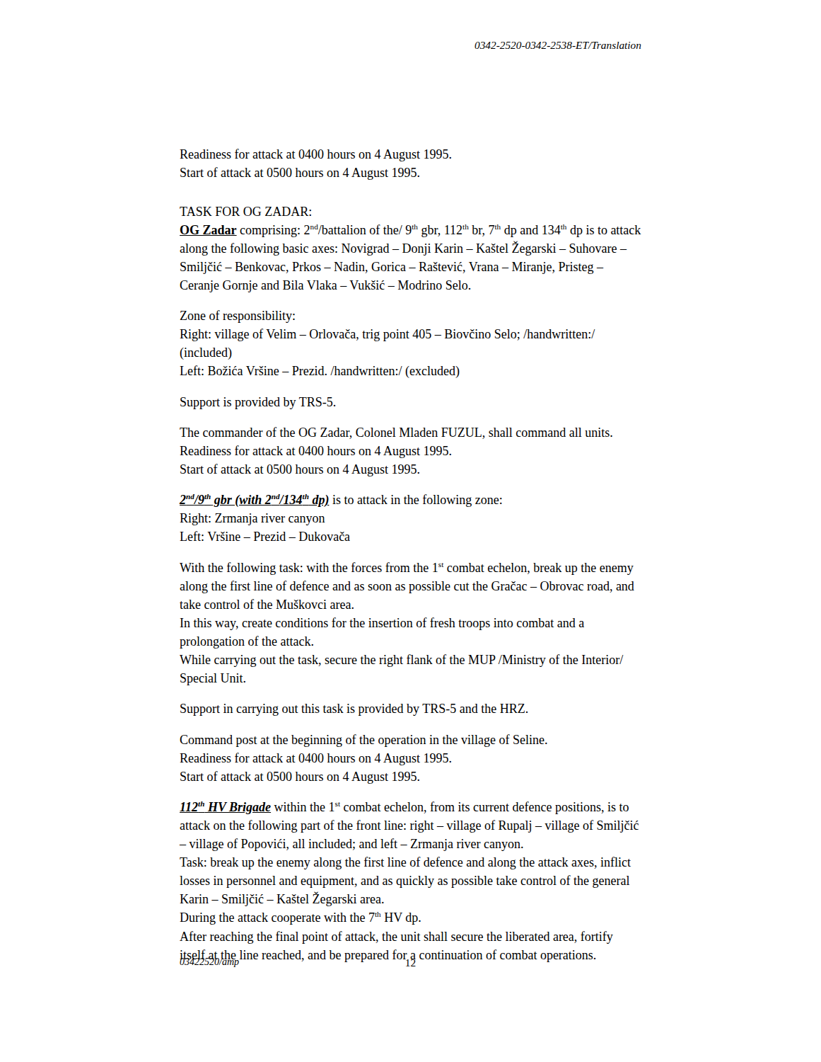0342-2520-0342-2538-ET/Translation
Readiness for attack at 0400 hours on 4 August 1995.
Start of attack at 0500 hours on 4 August 1995.
TASK FOR OG ZADAR:
OG Zadar comprising: 2nd/battalion of the/ 9th gbr, 112th br, 7th dp and 134th dp is to attack along the following basic axes: Novigrad – Donji Karin – Kaštel Žegarski – Suhovare – Smiljčić – Benkovac, Prkos – Nadin, Gorica – Raštević, Vrana – Miranje, Pristeg – Ceranje Gornje and Bila Vlaka – Vukšić – Modrino Selo.
Zone of responsibility:
Right: village of Velim – Orlovača, trig point 405 – Biovčino Selo; /handwritten:/ (included)
Left: Božića Vršine – Prezid. /handwritten:/ (excluded)
Support is provided by TRS-5.
The commander of the OG Zadar, Colonel Mladen FUZUL, shall command all units.
Readiness for attack at 0400 hours on 4 August 1995.
Start of attack at 0500 hours on 4 August 1995.
2nd/9th gbr (with 2nd/134th dp) is to attack in the following zone:
Right: Zrmanja river canyon
Left: Vršine – Prezid – Dukovača
With the following task: with the forces from the 1st combat echelon, break up the enemy along the first line of defence and as soon as possible cut the Gračac – Obrovac road, and take control of the Muškovci area.
In this way, create conditions for the insertion of fresh troops into combat and a prolongation of the attack.
While carrying out the task, secure the right flank of the MUP /Ministry of the Interior/ Special Unit.
Support in carrying out this task is provided by TRS-5 and the HRZ.
Command post at the beginning of the operation in the village of Seline.
Readiness for attack at 0400 hours on 4 August 1995.
Start of attack at 0500 hours on 4 August 1995.
112th HV Brigade within the 1st combat echelon, from its current defence positions, is to attack on the following part of the front line: right – village of Rupalj – village of Smiljčić – village of Popovići, all included; and left – Zrmanja river canyon.
Task: break up the enemy along the first line of defence and along the attack axes, inflict losses in personnel and equipment, and as quickly as possible take control of the general Karin – Smiljčić – Kaštel Žegarski area.
During the attack cooperate with the 7th HV dp.
After reaching the final point of attack, the unit shall secure the liberated area, fortify itself at the line reached, and be prepared for a continuation of combat operations.
03422520/amp 12